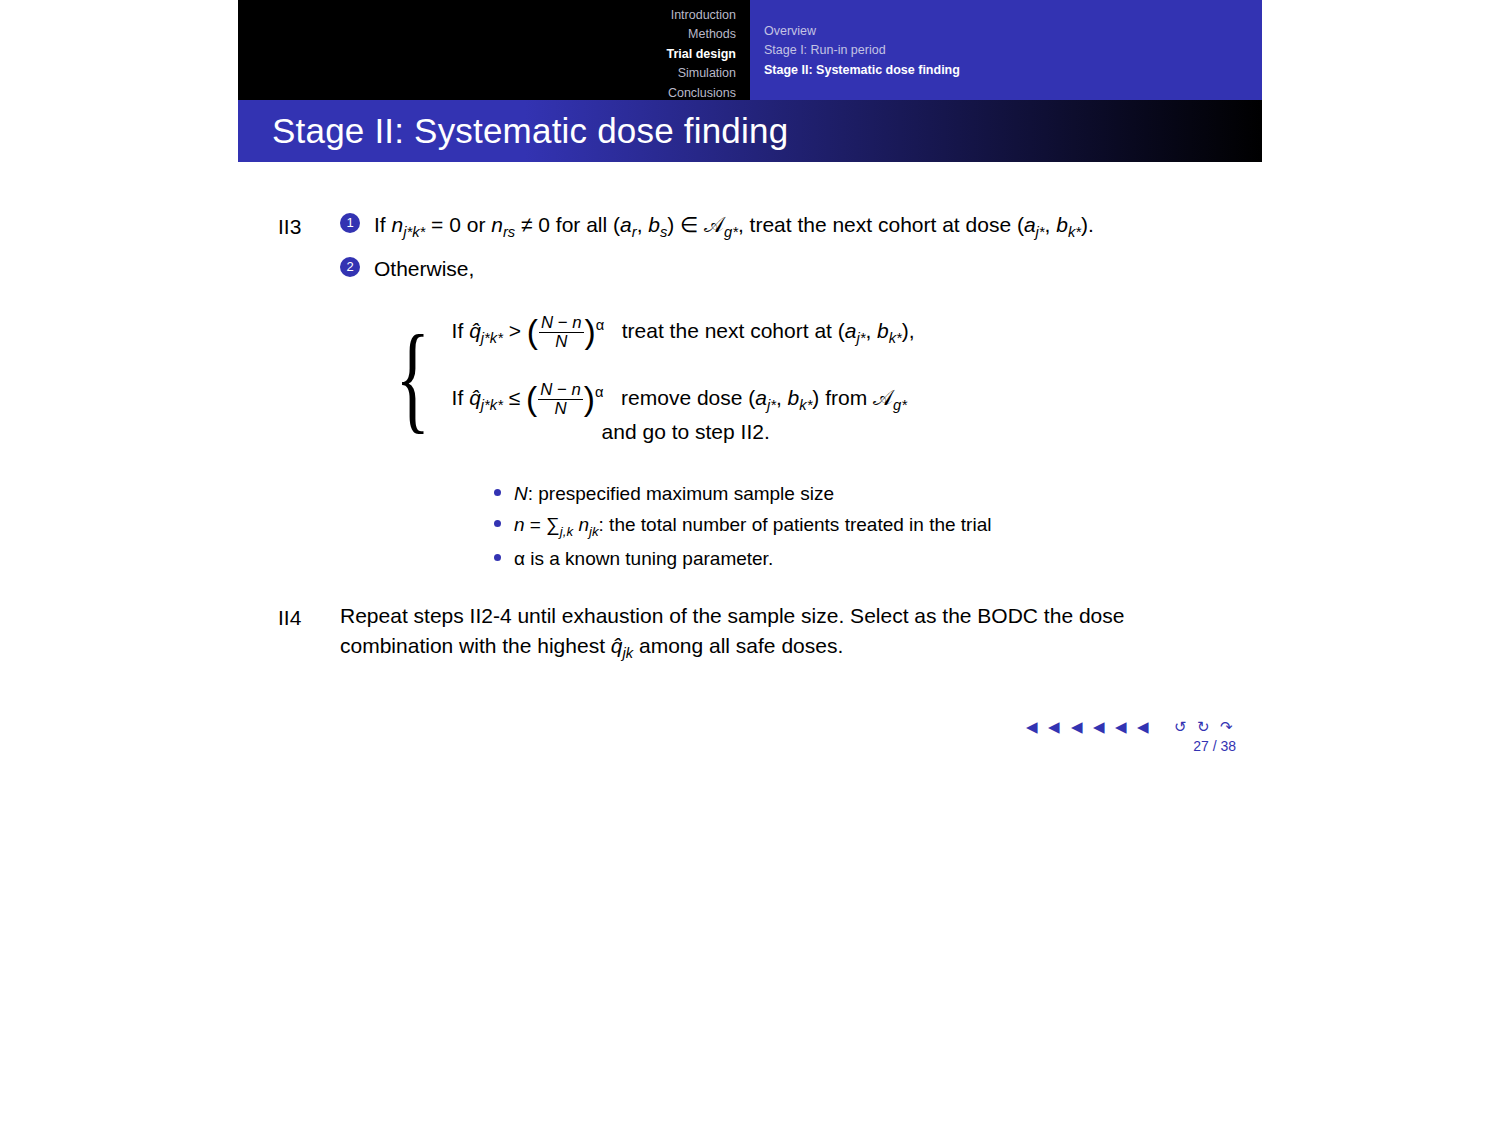Introduction
Methods
Trial design
Simulation
Conclusions
Overview
Stage I: Run-in period
Stage II: Systematic dose finding
Stage II: Systematic dose finding
II3
If nj*k* = 0 or nrs ≠ 0 for all (ar, bs) ∈ 𝒜g*, treat the next cohort at dose (aj*, bk*).
Otherwise,
{
If q̂j*k* > (N − n N)α treat the next cohort at (aj*, bk*),
If q̂j*k* ≤ (N − n N)α remove dose (aj*, bk*) from 𝒜g*
and go to step II2.
N: prespecified maximum sample size
n = ∑j,k njk: the total number of patients treated in the trial
α is a known tuning parameter.
II4
Repeat steps II2-4 until exhaustion of the sample size. Select as the BODC the dose combination with the highest q̂jk among all safe doses.
◀ ◀ ◀ ◀ ◀ ◀ ↺ ↻ ↷
27 / 38